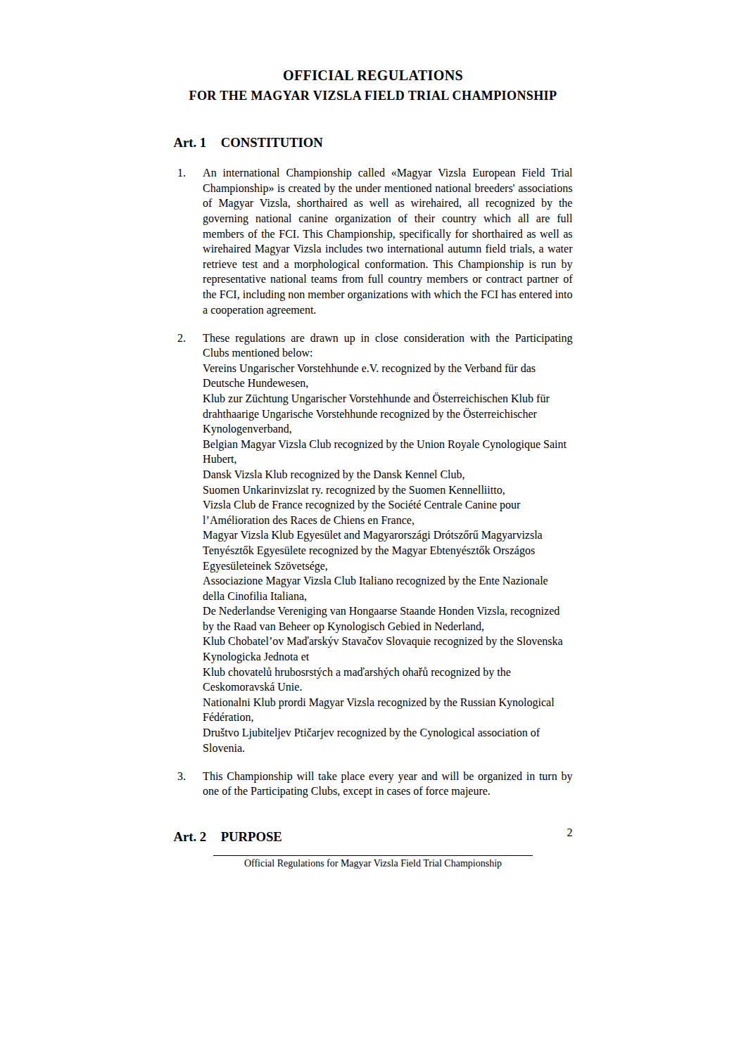OFFICIAL REGULATIONS FOR THE MAGYAR VIZSLA FIELD TRIAL CHAMPIONSHIP
Art. 1 CONSTITUTION
An international Championship called «Magyar Vizsla European Field Trial Championship» is created by the under mentioned national breeders' associations of Magyar Vizsla, shorthaired as well as wirehaired, all recognized by the governing national canine organization of their country which all are full members of the FCI. This Championship, specifically for shorthaired as well as wirehaired Magyar Vizsla includes two international autumn field trials, a water retrieve test and a morphological conformation. This Championship is run by representative national teams from full country members or contract partner of the FCI, including non member organizations with which the FCI has entered into a cooperation agreement.
These regulations are drawn up in close consideration with the Participating Clubs mentioned below:
Vereins Ungarischer Vorstehhunde e.V. recognized by the Verband für das Deutsche Hundewesen,
Klub zur Züchtung Ungarischer Vorstehhunde and Österreichischen Klub für drahthaarige Ungarische Vorstehhunde recognized by the Österreichischer Kynologenverband,
Belgian Magyar Vizsla Club recognized by the Union Royale Cynologique Saint Hubert,
Dansk Vizsla Klub recognized by the Dansk Kennel Club,
Suomen Unkarinvizslat ry. recognized by the Suomen Kennelliitto,
Vizsla Club de France recognized by the Société Centrale Canine pour l’Amélioration des Races de Chiens en France,
Magyar Vizsla Klub Egyesület and Magyarországi Drótszőrű Magyarvizsla Tenyésztők Egyesülete recognized by the Magyar Ebtenyésztők Országos Egyesületeinek Szövetsége,
Associazione Magyar Vizsla Club Italiano recognized by the Ente Nazionale della Cinofilia Italiana,
De Nederlandse Vereniging van Hongaarse Staande Honden Vizsla, recognized by the Raad van Beheer op Kynologisch Gebied in Nederland,
Klub Chobatel’ov Maďarskýv Stavačov Slovaquie recognized by the Slovenska Kynologicka Jednota et
Klub chovatelů hrubosrstých a maďarshých ohařů recognized by the Ceskomoravská Unie.
Nationalni Klub prordi Magyar Vizsla recognized by the Russian Kynological Fédération,
Društvo Ljubiteljev Ptičarjev recognized by the Cynological association of Slovenia.
This Championship will take place every year and will be organized in turn by one of the Participating Clubs, except in cases of force majeure.
Art. 2 PURPOSE
2
Official Regulations for Magyar Vizsla Field Trial Championship